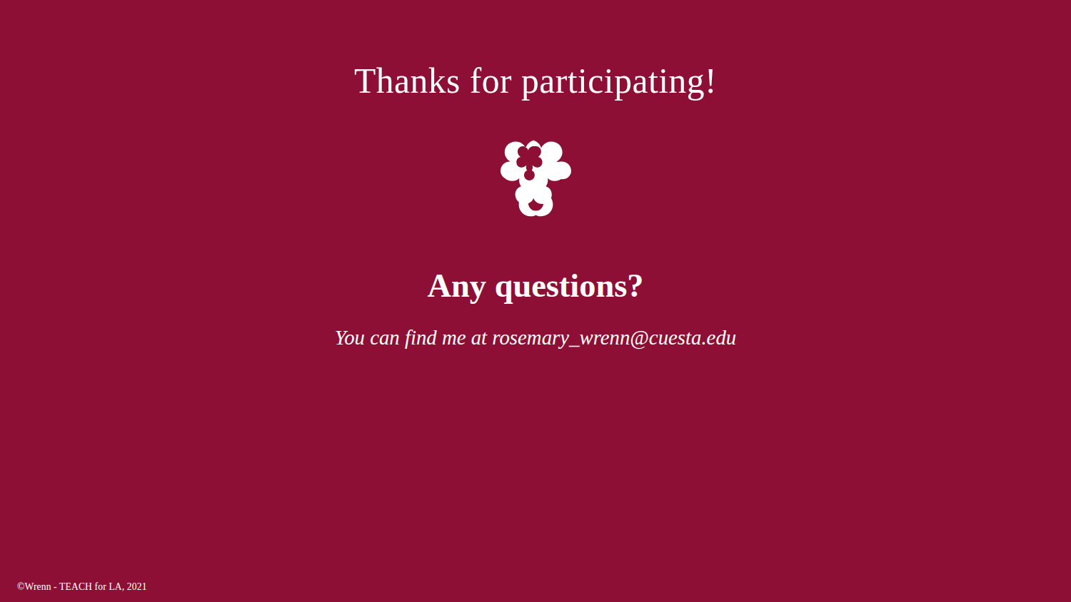Thanks for participating!
Any questions?
You can find me at rosemary_wrenn@cuesta.edu
©Wrenn - TEACH for LA, 2021